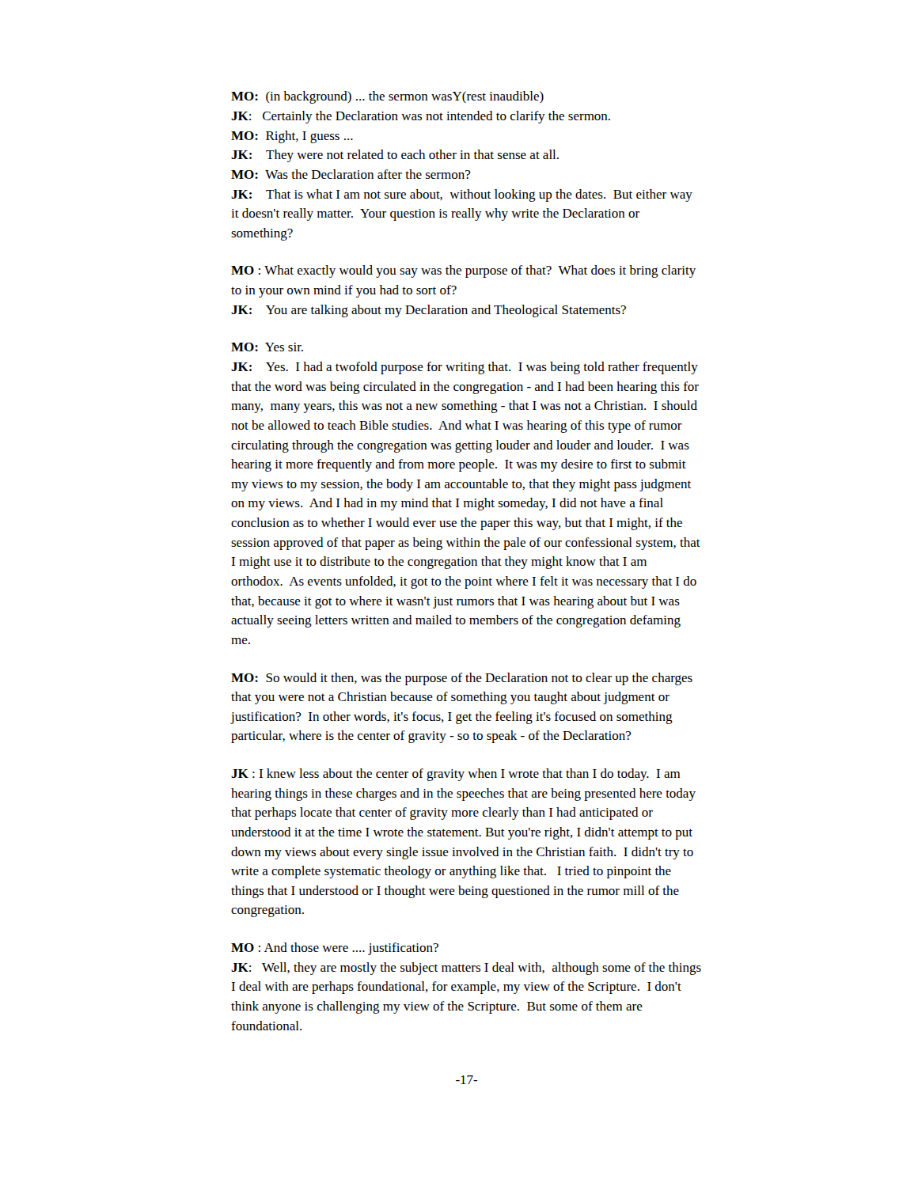MO: (in background) ... the sermon wasΥ(rest inaudible)
JK: Certainly the Declaration was not intended to clarify the sermon.
MO: Right, I guess ...
JK: They were not related to each other in that sense at all.
MO: Was the Declaration after the sermon?
JK: That is what I am not sure about, without looking up the dates. But either way it doesn't really matter. Your question is really why write the Declaration or something?
MO : What exactly would you say was the purpose of that? What does it bring clarity to in your own mind if you had to sort of?
JK: You are talking about my Declaration and Theological Statements?
MO: Yes sir.
JK: Yes. I had a twofold purpose for writing that. I was being told rather frequently that the word was being circulated in the congregation - and I had been hearing this for many, many years, this was not a new something - that I was not a Christian. I should not be allowed to teach Bible studies. And what I was hearing of this type of rumor circulating through the congregation was getting louder and louder and louder. I was hearing it more frequently and from more people. It was my desire to first to submit my views to my session, the body I am accountable to, that they might pass judgment on my views. And I had in my mind that I might someday, I did not have a final conclusion as to whether I would ever use the paper this way, but that I might, if the session approved of that paper as being within the pale of our confessional system, that I might use it to distribute to the congregation that they might know that I am orthodox. As events unfolded, it got to the point where I felt it was necessary that I do that, because it got to where it wasn't just rumors that I was hearing about but I was actually seeing letters written and mailed to members of the congregation defaming me.
MO: So would it then, was the purpose of the Declaration not to clear up the charges that you were not a Christian because of something you taught about judgment or justification? In other words, it's focus, I get the feeling it's focused on something particular, where is the center of gravity - so to speak - of the Declaration?
JK : I knew less about the center of gravity when I wrote that than I do today. I am hearing things in these charges and in the speeches that are being presented here today that perhaps locate that center of gravity more clearly than I had anticipated or understood it at the time I wrote the statement. But you're right, I didn't attempt to put down my views about every single issue involved in the Christian faith. I didn't try to write a complete systematic theology or anything like that. I tried to pinpoint the things that I understood or I thought were being questioned in the rumor mill of the congregation.
MO : And those were .... justification?
JK: Well, they are mostly the subject matters I deal with, although some of the things I deal with are perhaps foundational, for example, my view of the Scripture. I don't think anyone is challenging my view of the Scripture. But some of them are foundational.
-17-